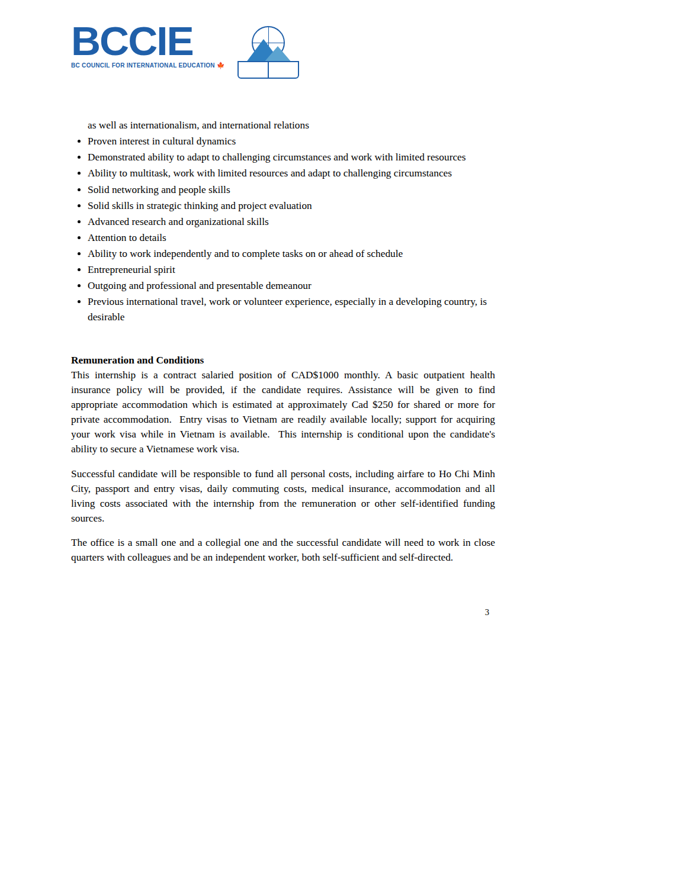BCCIE
BC COUNCIL FOR INTERNATIONAL EDUCATION 🍁
as well as internationalism, and international relations
Proven interest in cultural dynamics
Demonstrated ability to adapt to challenging circumstances and work with limited resources
Ability to multitask, work with limited resources and adapt to challenging circumstances
Solid networking and people skills
Solid skills in strategic thinking and project evaluation
Advanced research and organizational skills
Attention to details
Ability to work independently and to complete tasks on or ahead of schedule
Entrepreneurial spirit
Outgoing and professional and presentable demeanour
Previous international travel, work or volunteer experience, especially in a developing country, is desirable
Remuneration and Conditions
This internship is a contract salaried position of CAD$1000 monthly. A basic outpatient health insurance policy will be provided, if the candidate requires. Assistance will be given to find appropriate accommodation which is estimated at approximately Cad $250 for shared or more for private accommodation. Entry visas to Vietnam are readily available locally; support for acquiring your work visa while in Vietnam is available. This internship is conditional upon the candidate's ability to secure a Vietnamese work visa.
Successful candidate will be responsible to fund all personal costs, including airfare to Ho Chi Minh City, passport and entry visas, daily commuting costs, medical insurance, accommodation and all living costs associated with the internship from the remuneration or other self-identified funding sources.
The office is a small one and a collegial one and the successful candidate will need to work in close quarters with colleagues and be an independent worker, both self-sufficient and self-directed.
3